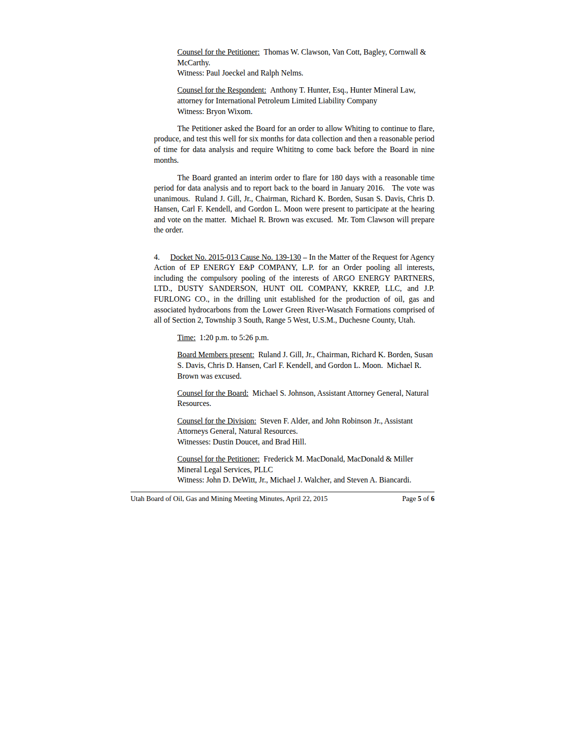Counsel for the Petitioner: Thomas W. Clawson, Van Cott, Bagley, Cornwall & McCarthy.
Witness: Paul Joeckel and Ralph Nelms.
Counsel for the Respondent: Anthony T. Hunter, Esq., Hunter Mineral Law, attorney for International Petroleum Limited Liability Company
Witness: Bryon Wixom.
The Petitioner asked the Board for an order to allow Whiting to continue to flare, produce, and test this well for six months for data collection and then a reasonable period of time for data analysis and require Whititng to come back before the Board in nine months.
The Board granted an interim order to flare for 180 days with a reasonable time period for data analysis and to report back to the board in January 2016. The vote was unanimous. Ruland J. Gill, Jr., Chairman, Richard K. Borden, Susan S. Davis, Chris D. Hansen, Carl F. Kendell, and Gordon L. Moon were present to participate at the hearing and vote on the matter. Michael R. Brown was excused. Mr. Tom Clawson will prepare the order.
4. Docket No. 2015-013 Cause No. 139-130 – In the Matter of the Request for Agency Action of EP ENERGY E&P COMPANY, L.P. for an Order pooling all interests, including the compulsory pooling of the interests of ARGO ENERGY PARTNERS, LTD., DUSTY SANDERSON, HUNT OIL COMPANY, KKREP, LLC, and J.P. FURLONG CO., in the drilling unit established for the production of oil, gas and associated hydrocarbons from the Lower Green River-Wasatch Formations comprised of all of Section 2, Township 3 South, Range 5 West, U.S.M., Duchesne County, Utah.
Time: 1:20 p.m. to 5:26 p.m.
Board Members present: Ruland J. Gill, Jr., Chairman, Richard K. Borden, Susan S. Davis, Chris D. Hansen, Carl F. Kendell, and Gordon L. Moon. Michael R. Brown was excused.
Counsel for the Board: Michael S. Johnson, Assistant Attorney General, Natural Resources.
Counsel for the Division: Steven F. Alder, and John Robinson Jr., Assistant Attorneys General, Natural Resources.
Witnesses: Dustin Doucet, and Brad Hill.
Counsel for the Petitioner: Frederick M. MacDonald, MacDonald & Miller Mineral Legal Services, PLLC
Witness: John D. DeWitt, Jr., Michael J. Walcher, and Steven A. Biancardi.
Utah Board of Oil, Gas and Mining Meeting Minutes, April 22, 2015
Page 5 of 6